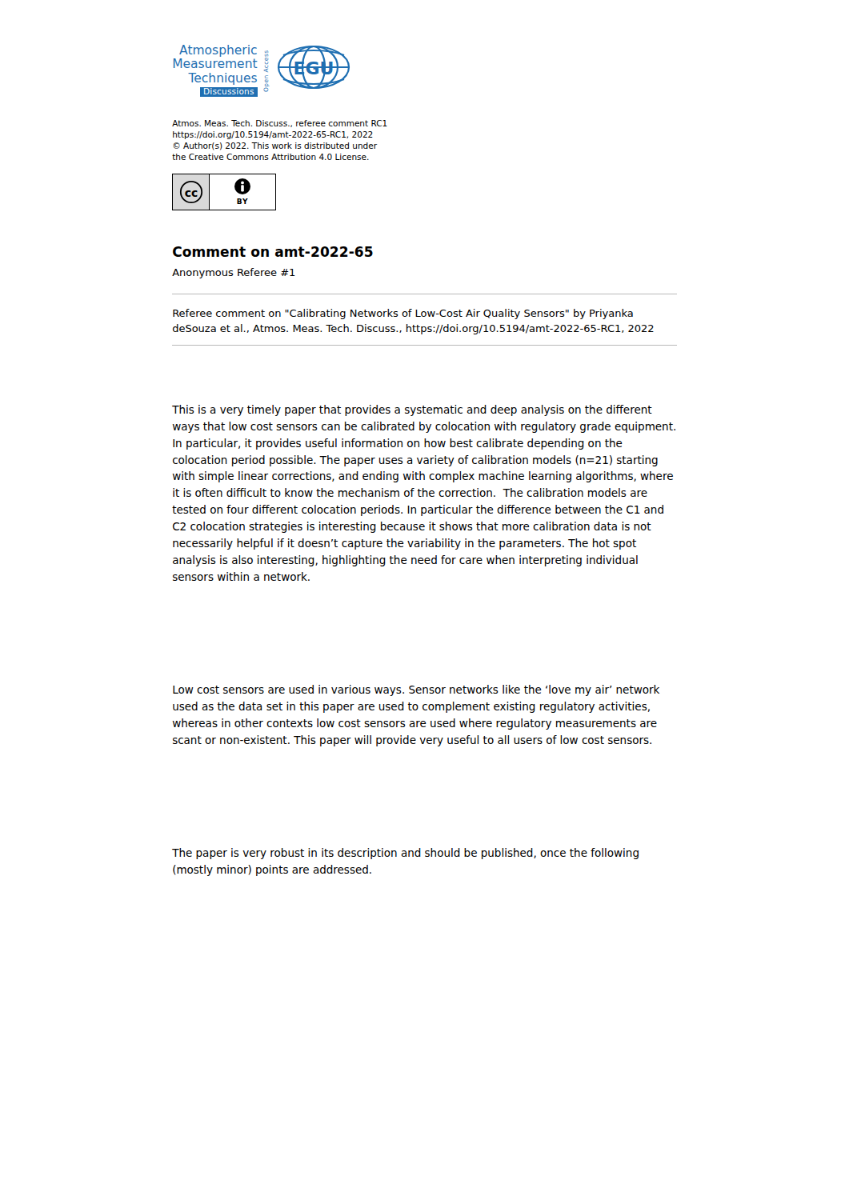Atmospheric Measurement Techniques Discussions
Open Access
EGU
Atmos. Meas. Tech. Discuss., referee comment RC1
https://doi.org/10.5194/amt-2022-65-RC1, 2022
© Author(s) 2022. This work is distributed under
the Creative Commons Attribution 4.0 License.
cc
BY
Comment on amt-2022-65
Anonymous Referee #1
Referee comment on "Calibrating Networks of Low-Cost Air Quality Sensors" by Priyanka deSouza et al., Atmos. Meas. Tech. Discuss., https://doi.org/10.5194/amt-2022-65-RC1, 2022
This is a very timely paper that provides a systematic and deep analysis on the different ways that low cost sensors can be calibrated by colocation with regulatory grade equipment. In particular, it provides useful information on how best calibrate depending on the colocation period possible. The paper uses a variety of calibration models (n=21) starting with simple linear corrections, and ending with complex machine learning algorithms, where it is often difficult to know the mechanism of the correction. The calibration models are tested on four different colocation periods. In particular the difference between the C1 and C2 colocation strategies is interesting because it shows that more calibration data is not necessarily helpful if it doesn’t capture the variability in the parameters. The hot spot analysis is also interesting, highlighting the need for care when interpreting individual sensors within a network.
Low cost sensors are used in various ways. Sensor networks like the ‘love my air’ network used as the data set in this paper are used to complement existing regulatory activities, whereas in other contexts low cost sensors are used where regulatory measurements are scant or non-existent. This paper will provide very useful to all users of low cost sensors.
The paper is very robust in its description and should be published, once the following (mostly minor) points are addressed.